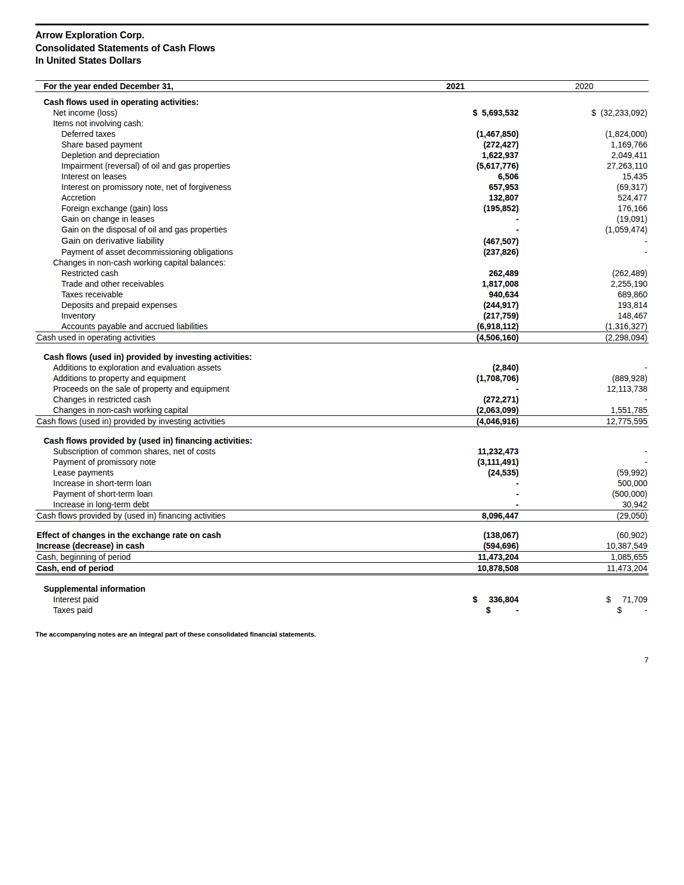Arrow Exploration Corp.
Consolidated Statements of Cash Flows
In United States Dollars
| For the year ended December 31, | 2021 | 2020 |
| Cash flows used in operating activities: | | |
| Net income (loss) | $ 5,693,532 | $ (32,233,092) |
| Items not involving cash: | | |
| Deferred taxes | (1,467,850) | (1,824,000) |
| Share based payment | (272,427) | 1,169,766 |
| Depletion and depreciation | 1,622,937 | 2,049,411 |
| Impairment (reversal) of oil and gas properties | (5,617,776) | 27,263,110 |
| Interest on leases | 6,506 | 15,435 |
| Interest on promissory note, net of forgiveness | 657,953 | (69,317) |
| Accretion | 132,807 | 524,477 |
| Foreign exchange (gain) loss | (195,852) | 176,166 |
| Gain on change in leases | - | (19,091) |
| Gain on the disposal of oil and gas properties | - | (1,059,474) |
| Gain on derivative liability | (467,507) | - |
| Payment of asset decommissioning obligations | (237,826) | - |
| Changes in non-cash working capital balances: | | |
| Restricted cash | 262,489 | (262,489) |
| Trade and other receivables | 1,817,008 | 2,255,190 |
| Taxes receivable | 940,634 | 689,860 |
| Deposits and prepaid expenses | (244,917) | 193,814 |
| Inventory | (217,759) | 148,467 |
| Accounts payable and accrued liabilities | (6,918,112) | (1,316,327) |
| Cash used in operating activities | (4,506,160) | (2,298,094) |
| Cash flows (used in) provided by investing activities: | | |
| Additions to exploration and evaluation assets | (2,840) | - |
| Additions to property and equipment | (1,708,706) | (889,928) |
| Proceeds on the sale of property and equipment | - | 12,113,738 |
| Changes in restricted cash | (272,271) | - |
| Changes in non-cash working capital | (2,063,099) | 1,551,785 |
| Cash flows (used in) provided by investing activities | (4,046,916) | 12,775,595 |
| Cash flows provided by (used in) financing activities: | | |
| Subscription of common shares, net of costs | 11,232,473 | - |
| Payment of promissory note | (3,111,491) | - |
| Lease payments | (24,535) | (59,992) |
| Increase in short-term loan | - | 500,000 |
| Payment of short-term loan | - | (500,000) |
| Increase in long-term debt | - | 30,942 |
| Cash flows provided by (used in) financing activities | 8,096,447 | (29,050) |
| Effect of changes in the exchange rate on cash | (138,067) | (60,902) |
| Increase (decrease) in cash | (594,696) | 10,387,549 |
| Cash, beginning of period | 11,473,204 | 1,085,655 |
| Cash, end of period | 10,878,508 | 11,473,204 |
| Supplemental information | | |
| Interest paid | $ 336,804 | $ 71,709 |
| Taxes paid | $ - | $ - |
The accompanying notes are an integral part of these consolidated financial statements.
7